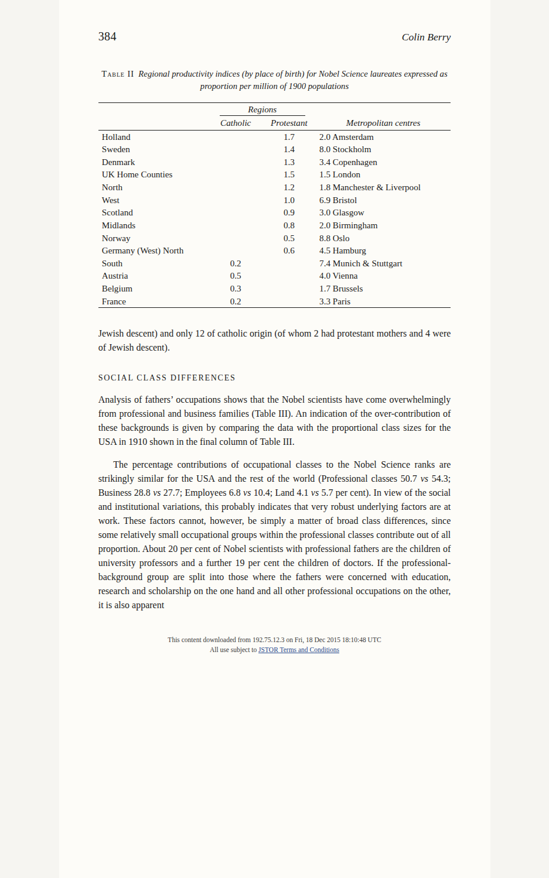384 Colin Berry
Table II Regional productivity indices (by place of birth) for Nobel Science laureates expressed as proportion per million of 1900 populations
| | Regions | |
| --- | --- | --- |
| | Catholic | Protestant | Metropolitan centres |
| Holland | | 1.7 | 2.0 Amsterdam |
| Sweden | | 1.4 | 8.0 Stockholm |
| Denmark | | 1.3 | 3.4 Copenhagen |
| UK Home Counties | | 1.5 | 1.5 London |
| North | | 1.2 | 1.8 Manchester & Liverpool |
| West | | 1.0 | 6.9 Bristol |
| Scotland | | 0.9 | 3.0 Glasgow |
| Midlands | | 0.8 | 2.0 Birmingham |
| Norway | | 0.5 | 8.8 Oslo |
| Germany (West) North | | 0.6 | 4.5 Hamburg |
| South | 0.2 | | 7.4 Munich & Stuttgart |
| Austria | 0.5 | | 4.0 Vienna |
| Belgium | 0.3 | | 1.7 Brussels |
| France | 0.2 | | 3.3 Paris |
Jewish descent) and only 12 of catholic origin (of whom 2 had protestant mothers and 4 were of Jewish descent).
Social class differences
Analysis of fathers’ occupations shows that the Nobel scientists have come overwhelmingly from professional and business families (Table III). An indication of the over-contribution of these backgrounds is given by comparing the data with the proportional class sizes for the USA in 1910 shown in the final column of Table III.
The percentage contributions of occupational classes to the Nobel Science ranks are strikingly similar for the USA and the rest of the world (Professional classes 50.7 vs 54.3; Business 28.8 vs 27.7; Employees 6.8 vs 10.4; Land 4.1 vs 5.7 per cent). In view of the social and institutional variations, this probably indicates that very robust underlying factors are at work. These factors cannot, however, be simply a matter of broad class differences, since some relatively small occupational groups within the professional classes contribute out of all proportion. About 20 per cent of Nobel scientists with professional fathers are the children of university professors and a further 19 per cent the children of doctors. If the professional-background group are split into those where the fathers were concerned with education, research and scholarship on the one hand and all other professional occupations on the other, it is also apparent
This content downloaded from 192.75.12.3 on Fri, 18 Dec 2015 18:10:48 UTC
All use subject to JSTOR Terms and Conditions